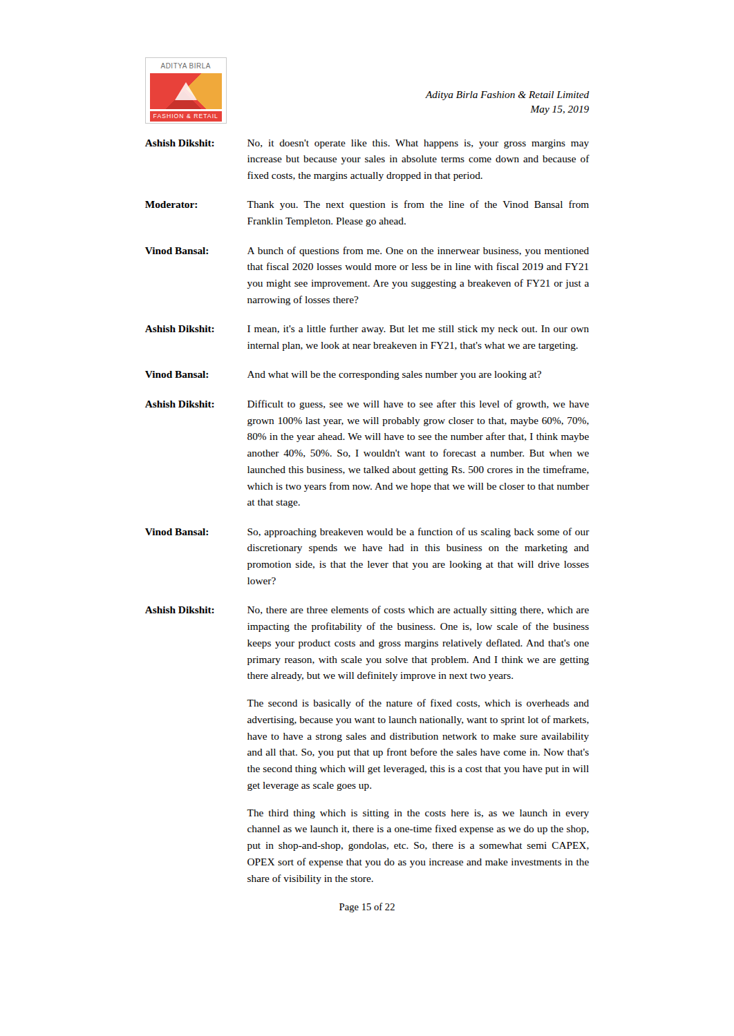ADITYA BIRLA
FASHION & RETAIL
Aditya Birla Fashion & Retail Limited
May 15, 2019
| Ashish Dikshit: | No, it doesn't operate like this. What happens is, your gross margins may increase but because your sales in absolute terms come down and because of fixed costs, the margins actually dropped in that period. |
| Moderator: | Thank you. The next question is from the line of the Vinod Bansal from Franklin Templeton. Please go ahead. |
| Vinod Bansal: | A bunch of questions from me. One on the innerwear business, you mentioned that fiscal 2020 losses would more or less be in line with fiscal 2019 and FY21 you might see improvement. Are you suggesting a breakeven of FY21 or just a narrowing of losses there? |
| Ashish Dikshit: | I mean, it's a little further away. But let me still stick my neck out. In our own internal plan, we look at near breakeven in FY21, that's what we are targeting. |
| Vinod Bansal: | And what will be the corresponding sales number you are looking at? |
| Ashish Dikshit: | Difficult to guess, see we will have to see after this level of growth, we have grown 100% last year, we will probably grow closer to that, maybe 60%, 70%, 80% in the year ahead. We will have to see the number after that, I think maybe another 40%, 50%. So, I wouldn't want to forecast a number. But when we launched this business, we talked about getting Rs. 500 crores in the timeframe, which is two years from now. And we hope that we will be closer to that number at that stage. |
| Vinod Bansal: | So, approaching breakeven would be a function of us scaling back some of our discretionary spends we have had in this business on the marketing and promotion side, is that the lever that you are looking at that will drive losses lower? |
| Ashish Dikshit: | No, there are three elements of costs which are actually sitting there, which are impacting the profitability of the business. One is, low scale of the business keeps your product costs and gross margins relatively deflated. And that's one primary reason, with scale you solve that problem. And I think we are getting there already, but we will definitely improve in next two years. The second is basically of the nature of fixed costs, which is overheads and advertising, because you want to launch nationally, want to sprint lot of markets, have to have a strong sales and distribution network to make sure availability and all that. So, you put that up front before the sales have come in. Now that's the second thing which will get leveraged, this is a cost that you have put in will get leverage as scale goes up. The third thing which is sitting in the costs here is, as we launch in every channel as we launch it, there is a one-time fixed expense as we do up the shop, put in shop-and-shop, gondolas, etc. So, there is a somewhat semi CAPEX, OPEX sort of expense that you do as you increase and make investments in the share of visibility in the store. |
Page 15 of 22